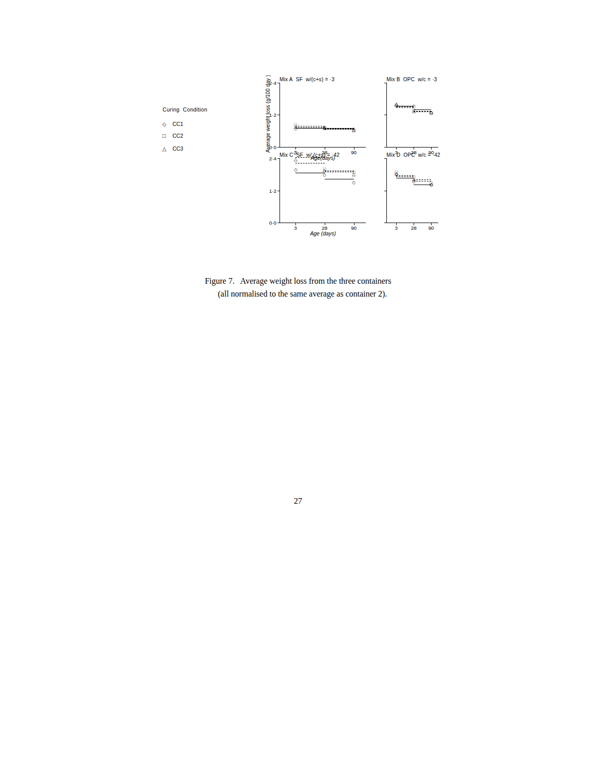Mix A SF w/(c+s) = ·3
Average weight loss (g/100 day )
0·0
1·2
2·4
3
28
90
Age(days)
Mix B OPC w/c = ·3
3
28
90
Curing Condition
◇CC1
□CC2
△CC3
Mix C SF w/ (c+s) = ·42
0·0
1·2
2·4
3
28
90
Age (days)
Mix D OPC w/c = ·42
3
28
90
Figure 7. Average weight loss from the three containers (all normalised to the same average as container 2).
27